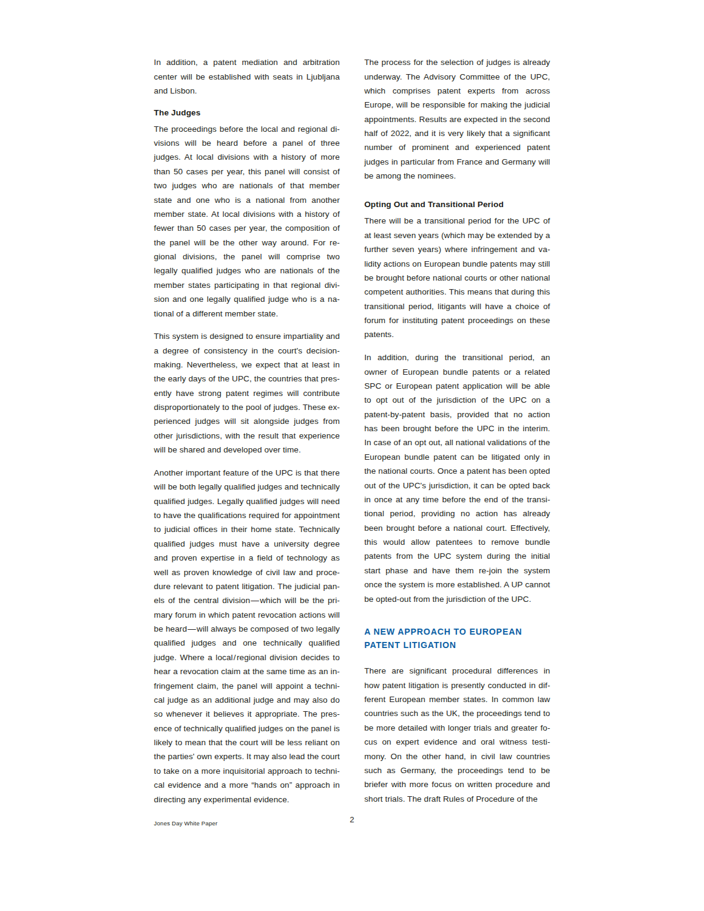In addition, a patent mediation and arbitration center will be established with seats in Ljubljana and Lisbon.
The Judges
The proceedings before the local and regional divisions will be heard before a panel of three judges. At local divisions with a history of more than 50 cases per year, this panel will consist of two judges who are nationals of that member state and one who is a national from another member state. At local divisions with a history of fewer than 50 cases per year, the composition of the panel will be the other way around. For regional divisions, the panel will comprise two legally qualified judges who are nationals of the member states participating in that regional division and one legally qualified judge who is a national of a different member state.
This system is designed to ensure impartiality and a degree of consistency in the court's decision-making. Nevertheless, we expect that at least in the early days of the UPC, the countries that presently have strong patent regimes will contribute disproportionately to the pool of judges. These experienced judges will sit alongside judges from other jurisdictions, with the result that experience will be shared and developed over time.
Another important feature of the UPC is that there will be both legally qualified judges and technically qualified judges. Legally qualified judges will need to have the qualifications required for appointment to judicial offices in their home state. Technically qualified judges must have a university degree and proven expertise in a field of technology as well as proven knowledge of civil law and procedure relevant to patent litigation. The judicial panels of the central division — which will be the primary forum in which patent revocation actions will be heard — will always be composed of two legally qualified judges and one technically qualified judge. Where a local / regional division decides to hear a revocation claim at the same time as an infringement claim, the panel will appoint a technical judge as an additional judge and may also do so whenever it believes it appropriate. The presence of technically qualified judges on the panel is likely to mean that the court will be less reliant on the parties' own experts. It may also lead the court to take on a more inquisitorial approach to technical evidence and a more “hands on” approach in directing any experimental evidence.
The process for the selection of judges is already underway. The Advisory Committee of the UPC, which comprises patent experts from across Europe, will be responsible for making the judicial appointments. Results are expected in the second half of 2022, and it is very likely that a significant number of prominent and experienced patent judges in particular from France and Germany will be among the nominees.
Opting Out and Transitional Period
There will be a transitional period for the UPC of at least seven years (which may be extended by a further seven years) where infringement and validity actions on European bundle patents may still be brought before national courts or other national competent authorities. This means that during this transitional period, litigants will have a choice of forum for instituting patent proceedings on these patents.
In addition, during the transitional period, an owner of European bundle patents or a related SPC or European patent application will be able to opt out of the jurisdiction of the UPC on a patent-by-patent basis, provided that no action has been brought before the UPC in the interim. In case of an opt out, all national validations of the European bundle patent can be litigated only in the national courts. Once a patent has been opted out of the UPC's jurisdiction, it can be opted back in once at any time before the end of the transitional period, providing no action has already been brought before a national court. Effectively, this would allow patentees to remove bundle patents from the UPC system during the initial start phase and have them re-join the system once the system is more established. A UP cannot be opted-out from the jurisdiction of the UPC.
A New Approach to European Patent Litigation
There are significant procedural differences in how patent litigation is presently conducted in different European member states. In common law countries such as the UK, the proceedings tend to be more detailed with longer trials and greater focus on expert evidence and oral witness testimony. On the other hand, in civil law countries such as Germany, the proceedings tend to be briefer with more focus on written procedure and short trials. The draft Rules of Procedure of the
Jones Day White Paper
2